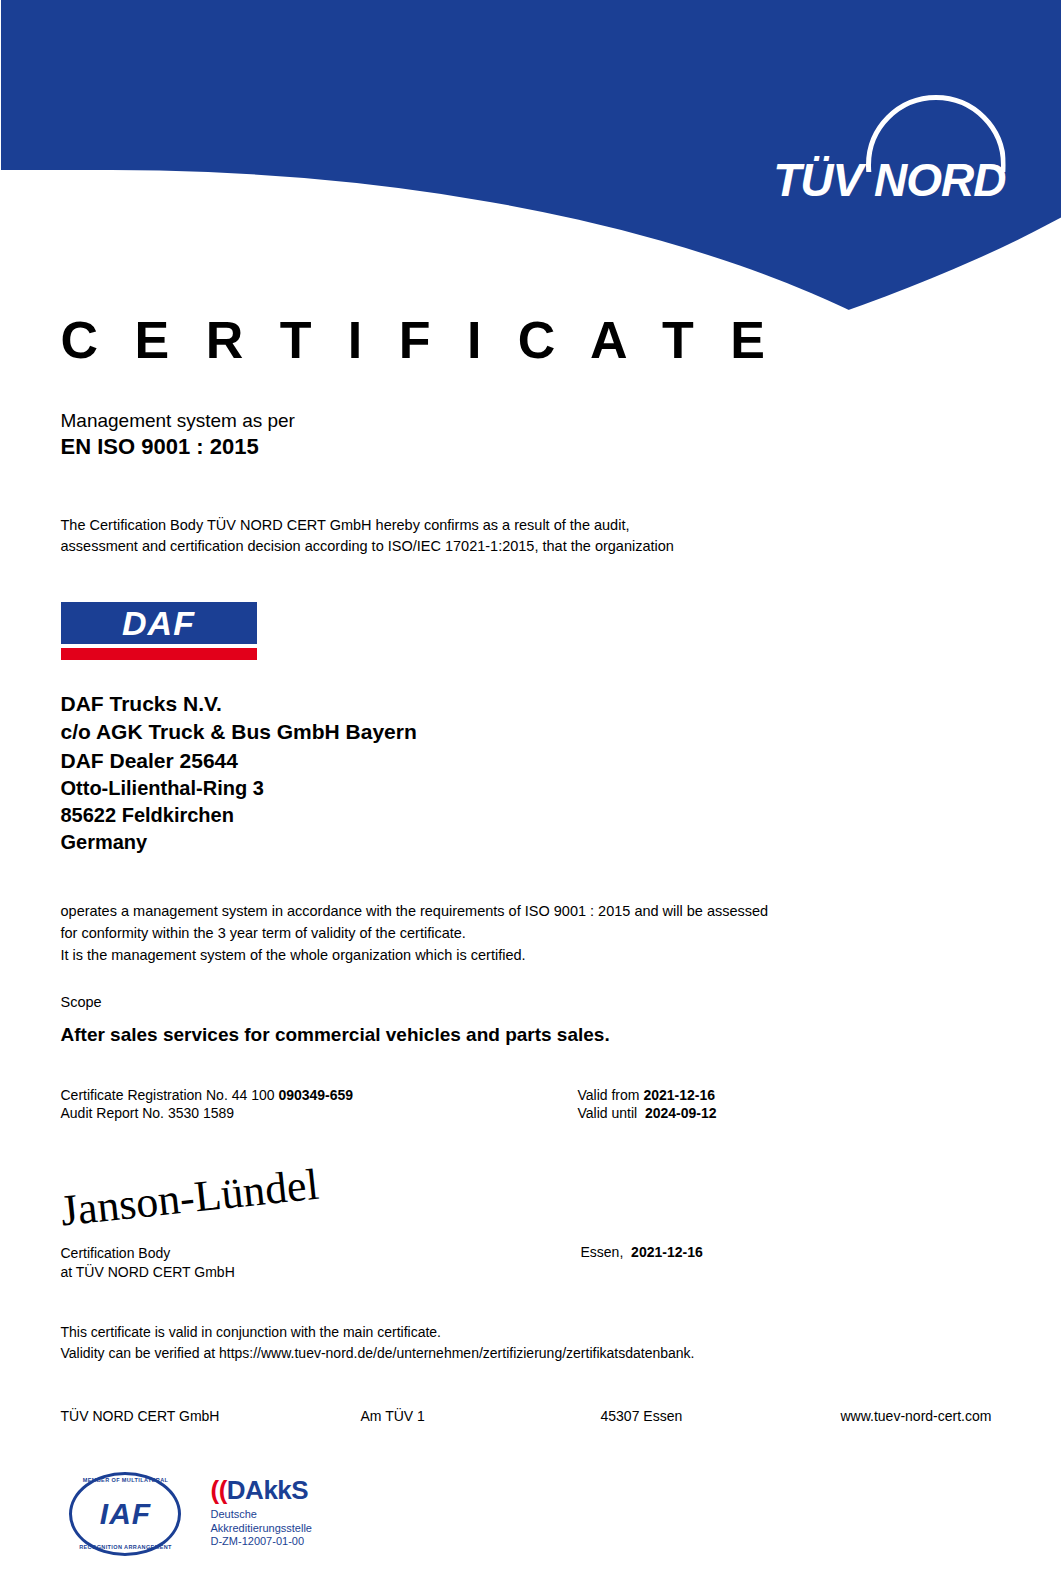TÜV NORD
C E R T I F I C A T E
Management system as per
EN ISO 9001 : 2015
The Certification Body TÜV NORD CERT GmbH hereby confirms as a result of the audit,
assessment and certification decision according to ISO/IEC 17021-1:2015, that the organization
DAF
DAF Trucks N.V.
c/o AGK Truck & Bus GmbH Bayern
DAF Dealer 25644
Otto-Lilienthal-Ring 3
85622 Feldkirchen
Germany
operates a management system in accordance with the requirements of ISO 9001 : 2015 and will be assessed
for conformity within the 3 year term of validity of the certificate.
It is the management system of the whole organization which is certified.
Scope
After sales services for commercial vehicles and parts sales.
| Certificate Registration No. 44 100 090349-659 | Valid from 2021-12-16 |
| Audit Report No. 3530 1589 | Valid until 2024-09-12 |
Janson-Lündel
Certification Body
at TÜV NORD CERT GmbH
Essen, 2021-12-16
This certificate is valid in conjunction with the main certificate.
Validity can be verified at https://www.tuev-nord.de/de/unternehmen/zertifizierung/zertifikatsdatenbank.
TÜV NORD CERT GmbH Am TÜV 1 45307 Essen www.tuev-nord-cert.com
MEMBER OF MULTILATERAL
IAF
RECOGNITION ARRANGEMENT
((DAkkS
Deutsche
Akkreditierungsstelle
D-ZM-12007-01-00